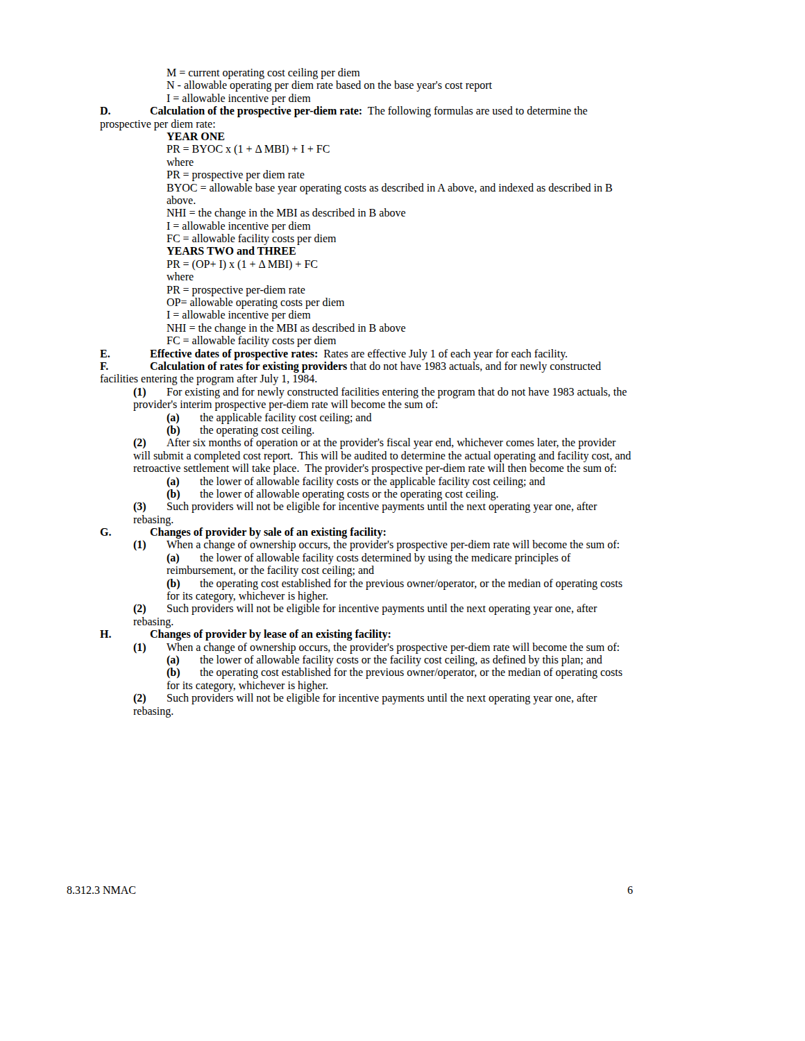M = current operating cost ceiling per diem
N - allowable operating per diem rate based on the base year's cost report
I = allowable incentive per diem
D. Calculation of the prospective per-diem rate: The following formulas are used to determine the prospective per diem rate:
YEAR ONE
PR = BYOC x (1 + Δ MBI) + I + FC
where
PR = prospective per diem rate
BYOC = allowable base year operating costs as described in A above, and indexed as described in B above.
NHI = the change in the MBI as described in B above
I = allowable incentive per diem
FC = allowable facility costs per diem
YEARS TWO and THREE
PR = (OP+ I) x (1 + Δ MBI) + FC
where
PR = prospective per-diem rate
OP= allowable operating costs per diem
I = allowable incentive per diem
NHI = the change in the MBI as described in B above
FC = allowable facility costs per diem
E. Effective dates of prospective rates: Rates are effective July 1 of each year for each facility.
F. Calculation of rates for existing providers that do not have 1983 actuals, and for newly constructed facilities entering the program after July 1, 1984.
(1) For existing and for newly constructed facilities entering the program that do not have 1983 actuals, the provider's interim prospective per-diem rate will become the sum of:
(a) the applicable facility cost ceiling; and
(b) the operating cost ceiling.
(2) After six months of operation or at the provider's fiscal year end, whichever comes later, the provider will submit a completed cost report. This will be audited to determine the actual operating and facility cost, and retroactive settlement will take place. The provider's prospective per-diem rate will then become the sum of:
(a) the lower of allowable facility costs or the applicable facility cost ceiling; and
(b) the lower of allowable operating costs or the operating cost ceiling.
(3) Such providers will not be eligible for incentive payments until the next operating year one, after rebasing.
G. Changes of provider by sale of an existing facility:
(1) When a change of ownership occurs, the provider's prospective per-diem rate will become the sum of:
(a) the lower of allowable facility costs determined by using the medicare principles of reimbursement, or the facility cost ceiling; and
(b) the operating cost established for the previous owner/operator, or the median of operating costs for its category, whichever is higher.
(2) Such providers will not be eligible for incentive payments until the next operating year one, after rebasing.
H. Changes of provider by lease of an existing facility:
(1) When a change of ownership occurs, the provider's prospective per-diem rate will become the sum of:
(a) the lower of allowable facility costs or the facility cost ceiling, as defined by this plan; and
(b) the operating cost established for the previous owner/operator, or the median of operating costs for its category, whichever is higher.
(2) Such providers will not be eligible for incentive payments until the next operating year one, after rebasing.
8.312.3 NMAC 6